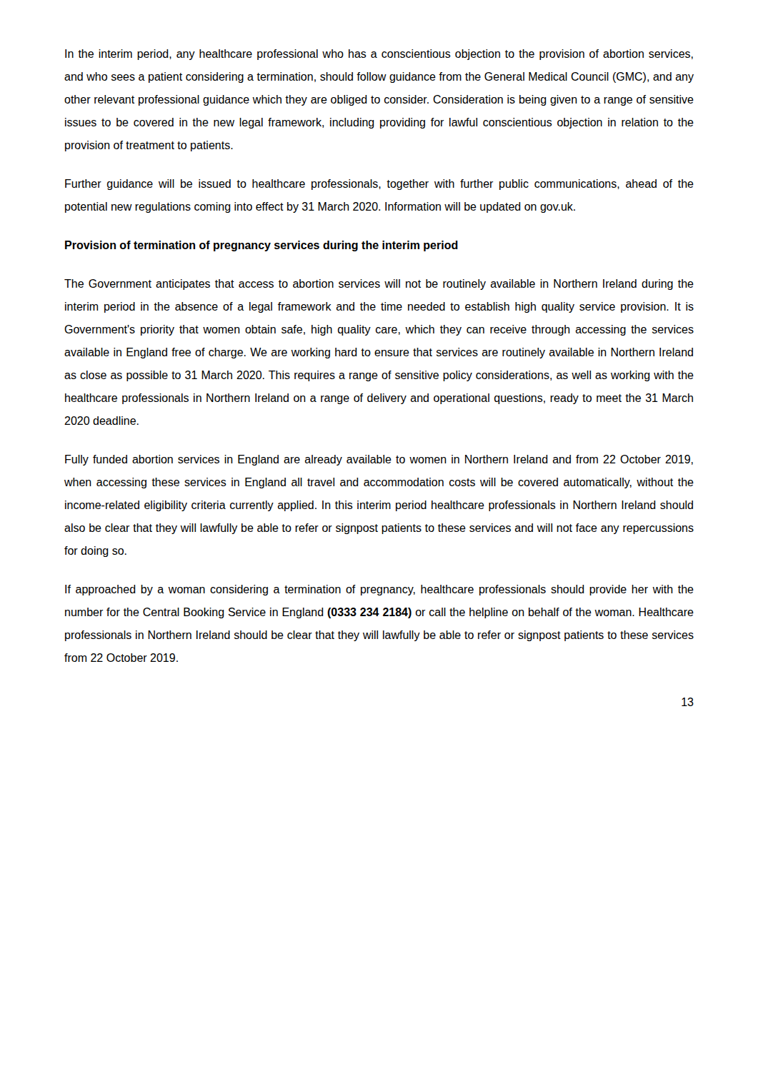In the interim period, any healthcare professional who has a conscientious objection to the provision of abortion services, and who sees a patient considering a termination, should follow guidance from the General Medical Council (GMC), and any other relevant professional guidance which they are obliged to consider. Consideration is being given to a range of sensitive issues to be covered in the new legal framework, including providing for lawful conscientious objection in relation to the provision of treatment to patients.
Further guidance will be issued to healthcare professionals, together with further public communications, ahead of the potential new regulations coming into effect by 31 March 2020. Information will be updated on gov.uk.
Provision of termination of pregnancy services during the interim period
The Government anticipates that access to abortion services will not be routinely available in Northern Ireland during the interim period in the absence of a legal framework and the time needed to establish high quality service provision. It is Government's priority that women obtain safe, high quality care, which they can receive through accessing the services available in England free of charge. We are working hard to ensure that services are routinely available in Northern Ireland as close as possible to 31 March 2020. This requires a range of sensitive policy considerations, as well as working with the healthcare professionals in Northern Ireland on a range of delivery and operational questions, ready to meet the 31 March 2020 deadline.
Fully funded abortion services in England are already available to women in Northern Ireland and from 22 October 2019, when accessing these services in England all travel and accommodation costs will be covered automatically, without the income-related eligibility criteria currently applied. In this interim period healthcare professionals in Northern Ireland should also be clear that they will lawfully be able to refer or signpost patients to these services and will not face any repercussions for doing so.
If approached by a woman considering a termination of pregnancy, healthcare professionals should provide her with the number for the Central Booking Service in England (0333 234 2184) or call the helpline on behalf of the woman. Healthcare professionals in Northern Ireland should be clear that they will lawfully be able to refer or signpost patients to these services from 22 October 2019.
13